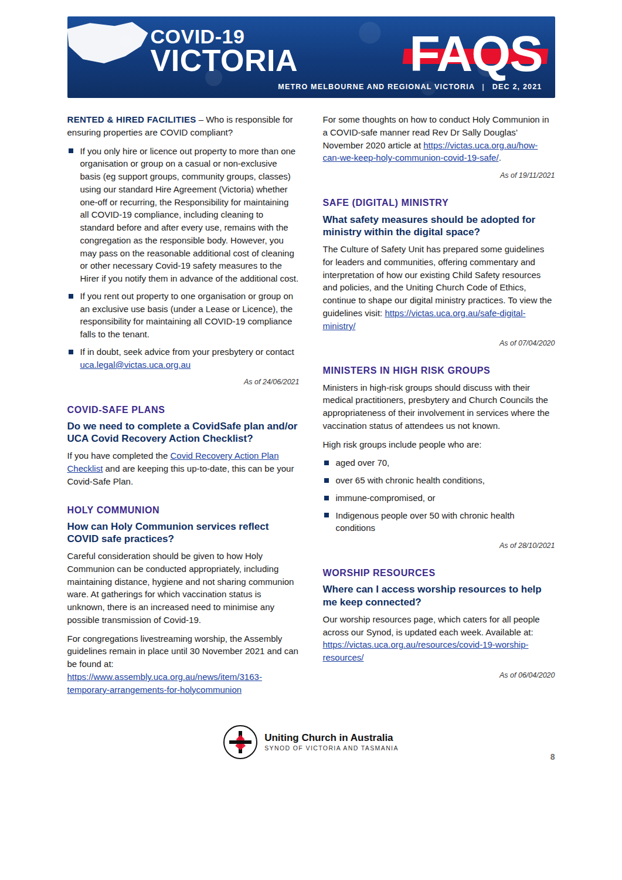COVID-19
Victoria
FAQs
Metro Melbourne and Regional Victoria | Dec 2, 2021
Rented & Hired Facilities – Who is responsible for ensuring properties are COVID compliant?
If you only hire or licence out property to more than one organisation or group on a casual or non-exclusive basis (eg support groups, community groups, classes) using our standard Hire Agreement (Victoria) whether one-off or recurring, the Responsibility for maintaining all COVID-19 compliance, including cleaning to standard before and after every use, remains with the congregation as the responsible body. However, you may pass on the reasonable additional cost of cleaning or other necessary Covid-19 safety measures to the Hirer if you notify them in advance of the additional cost.
If you rent out property to one organisation or group on an exclusive use basis (under a Lease or Licence), the responsibility for maintaining all COVID-19 compliance falls to the tenant.
If in doubt, seek advice from your presbytery or contact uca.legal@victas.uca.org.au
As of 24/06/2021
Covid-Safe Plans
Do we need to complete a CovidSafe plan and/or UCA Covid Recovery Action Checklist?
If you have completed the Covid Recovery Action Plan Checklist and are keeping this up-to-date, this can be your Covid-Safe Plan.
Holy Communion
How can Holy Communion services reflect COVID safe practices?
Careful consideration should be given to how Holy Communion can be conducted appropriately, including maintaining distance, hygiene and not sharing communion ware. At gatherings for which vaccination status is unknown, there is an increased need to minimise any possible transmission of Covid-19.
For congregations livestreaming worship, the Assembly guidelines remain in place until 30 November 2021 and can be found at: https://www.assembly.uca.org.au/news/item/3163-temporary-arrangements-for-holycommunion
For some thoughts on how to conduct Holy Communion in a COVID-safe manner read Rev Dr Sally Douglas’ November 2020 article at https://victas.uca.org.au/how-can-we-keep-holy-communion-covid-19-safe/.
As of 19/11/2021
Safe (Digital) Ministry
What safety measures should be adopted for ministry within the digital space?
The Culture of Safety Unit has prepared some guidelines for leaders and communities, offering commentary and interpretation of how our existing Child Safety resources and policies, and the Uniting Church Code of Ethics, continue to shape our digital ministry practices. To view the guidelines visit: https://victas.uca.org.au/safe-digital-ministry/
As of 07/04/2020
Ministers in High Risk Groups
Ministers in high-risk groups should discuss with their medical practitioners, presbytery and Church Councils the appropriateness of their involvement in services where the vaccination status of attendees us not known.
High risk groups include people who are:
aged over 70,
over 65 with chronic health conditions,
immune-compromised, or
Indigenous people over 50 with chronic health conditions
As of 28/10/2021
Worship Resources
Where can I access worship resources to help me keep connected?
Our worship resources page, which caters for all people across our Synod, is updated each week. Available at: https://victas.uca.org.au/resources/covid-19-worship-resources/
As of 06/04/2020
Uniting Church in Australia
Synod of Victoria and Tasmania
8